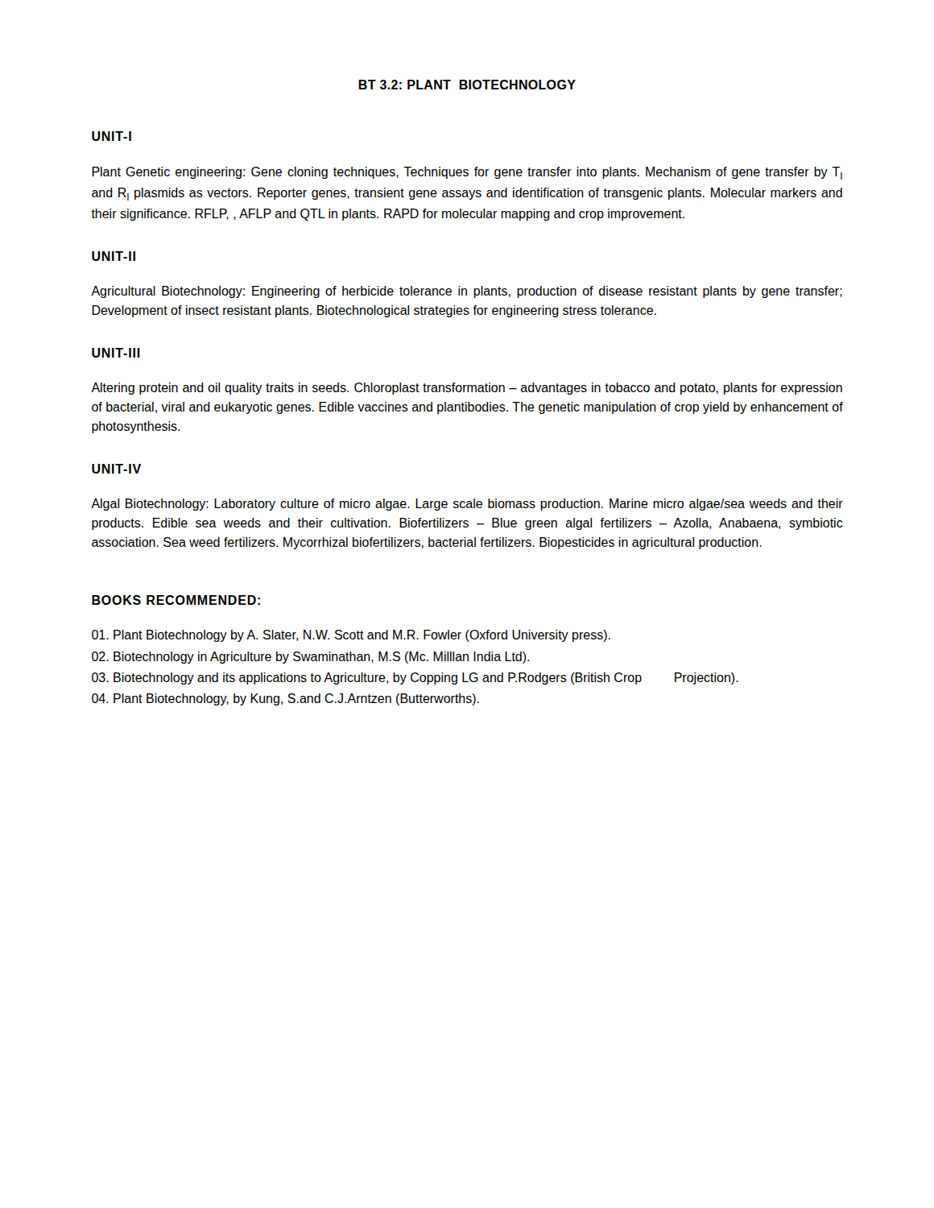BT 3.2: PLANT BIOTECHNOLOGY
UNIT-I
Plant Genetic engineering: Gene cloning techniques, Techniques for gene transfer into plants. Mechanism of gene transfer by TI and RI plasmids as vectors. Reporter genes, transient gene assays and identification of transgenic plants. Molecular markers and their significance. RFLP, , AFLP and QTL in plants. RAPD for molecular mapping and crop improvement.
UNIT-II
Agricultural Biotechnology: Engineering of herbicide tolerance in plants, production of disease resistant plants by gene transfer; Development of insect resistant plants. Biotechnological strategies for engineering stress tolerance.
UNIT-III
Altering protein and oil quality traits in seeds. Chloroplast transformation – advantages in tobacco and potato, plants for expression of bacterial, viral and eukaryotic genes. Edible vaccines and plantibodies. The genetic manipulation of crop yield by enhancement of photosynthesis.
UNIT-IV
Algal Biotechnology: Laboratory culture of micro algae. Large scale biomass production. Marine micro algae/sea weeds and their products. Edible sea weeds and their cultivation. Biofertilizers – Blue green algal fertilizers – Azolla, Anabaena, symbiotic association. Sea weed fertilizers. Mycorrhizal biofertilizers, bacterial fertilizers. Biopesticides in agricultural production.
BOOKS RECOMMENDED:
01. Plant Biotechnology by A. Slater, N.W. Scott and M.R. Fowler (Oxford University press).
02. Biotechnology in Agriculture by Swaminathan, M.S (Mc. Milllan India Ltd).
03. Biotechnology and its applications to Agriculture, by Copping LG and P.Rodgers (British Crop Projection).
04. Plant Biotechnology, by Kung, S.and C.J.Arntzen (Butterworths).